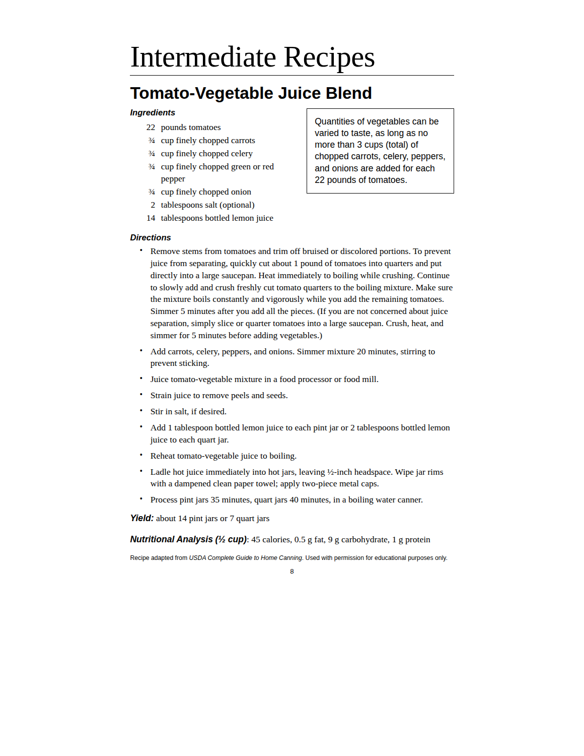Intermediate Recipes
Tomato-Vegetable Juice Blend
Ingredients
| 22 | pounds tomatoes |
| ¾ | cup finely chopped carrots |
| ¾ | cup finely chopped celery |
| ¾ | cup finely chopped green or red pepper |
| ¾ | cup finely chopped onion |
| 2 | tablespoons salt (optional) |
| 14 | tablespoons bottled lemon juice |
Quantities of vegetables can be varied to taste, as long as no more than 3 cups (total) of chopped carrots, celery, peppers, and onions are added for each 22 pounds of tomatoes.
Directions
Remove stems from tomatoes and trim off bruised or discolored portions. To prevent juice from separating, quickly cut about 1 pound of tomatoes into quarters and put directly into a large saucepan. Heat immediately to boiling while crushing. Continue to slowly add and crush freshly cut tomato quarters to the boiling mixture. Make sure the mixture boils constantly and vigorously while you add the remaining tomatoes. Simmer 5 minutes after you add all the pieces. (If you are not concerned about juice separation, simply slice or quarter tomatoes into a large saucepan. Crush, heat, and simmer for 5 minutes before adding vegetables.)
Add carrots, celery, peppers, and onions. Simmer mixture 20 minutes, stirring to prevent sticking.
Juice tomato-vegetable mixture in a food processor or food mill.
Strain juice to remove peels and seeds.
Stir in salt, if desired.
Add 1 tablespoon bottled lemon juice to each pint jar or 2 tablespoons bottled lemon juice to each quart jar.
Reheat tomato-vegetable juice to boiling.
Ladle hot juice immediately into hot jars, leaving ½-inch headspace. Wipe jar rims with a dampened clean paper towel; apply two-piece metal caps.
Process pint jars 35 minutes, quart jars 40 minutes, in a boiling water canner.
Yield: about 14 pint jars or 7 quart jars
Nutritional Analysis (½ cup): 45 calories, 0.5 g fat, 9 g carbohydrate, 1 g protein
Recipe adapted from USDA Complete Guide to Home Canning. Used with permission for educational purposes only.
8